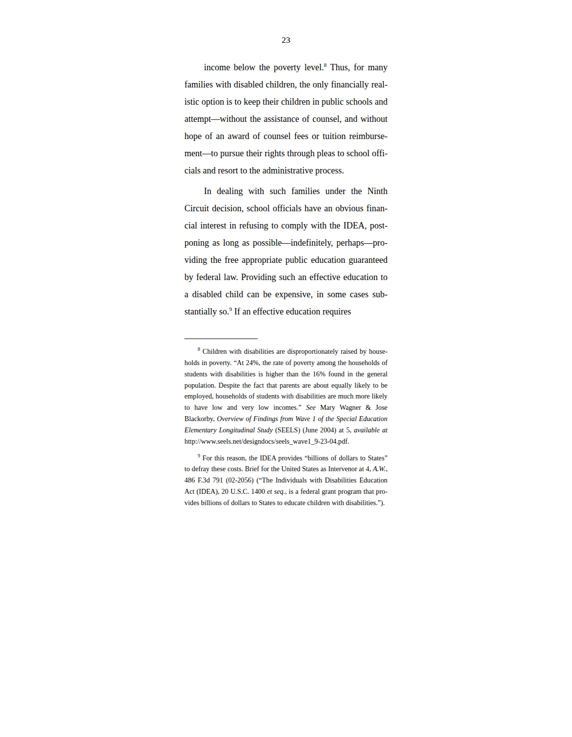23
income below the poverty level.8 Thus, for many families with disabled children, the only financially realistic option is to keep their children in public schools and attempt—without the assistance of counsel, and without hope of an award of counsel fees or tuition reimbursement—to pursue their rights through pleas to school officials and resort to the administrative process.
In dealing with such families under the Ninth Circuit decision, school officials have an obvious financial interest in refusing to comply with the IDEA, postponing as long as possible—indefinitely, perhaps—providing the free appropriate public education guaranteed by federal law. Providing such an effective education to a disabled child can be expensive, in some cases substantially so.9 If an effective education requires
8 Children with disabilities are disproportionately raised by households in poverty. “At 24%, the rate of poverty among the households of students with disabilities is higher than the 16% found in the general population. Despite the fact that parents are about equally likely to be employed, households of students with disabilities are much more likely to have low and very low incomes.” See Mary Wagner & Jose Blackorby, Overview of Findings from Wave 1 of the Special Education Elementary Longitudinal Study (SEELS) (June 2004) at 5, available at http://www.seels.net/designdocs/seels_wave1_9-23-04.pdf.
9 For this reason, the IDEA provides “billions of dollars to States” to defray these costs. Brief for the United States as Intervenor at 4, A.W., 486 F.3d 791 (02-2056) (“The Individuals with Disabilities Education Act (IDEA), 20 U.S.C. 1400 et seq., is a federal grant program that provides billions of dollars to States to educate children with disabilities.”).